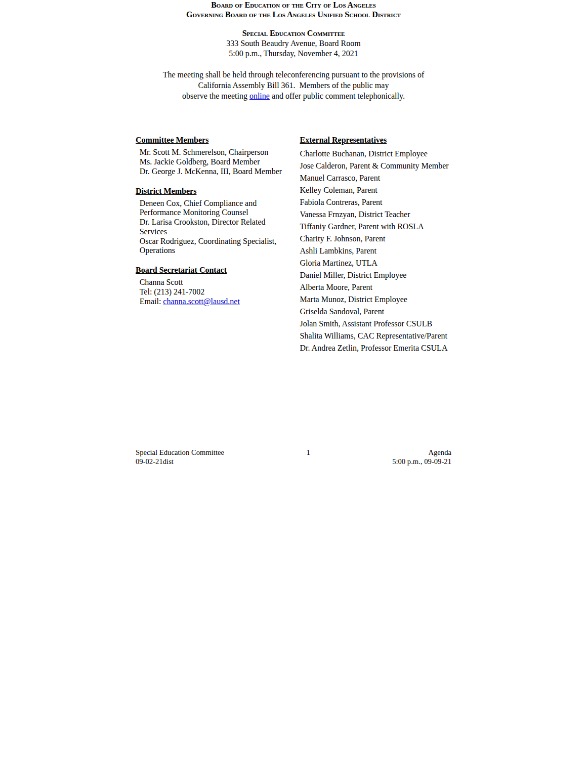Board of Education of the City of Los Angeles
Governing Board of the Los Angeles Unified School District
Special Education Committee
333 South Beaudry Avenue, Board Room
5:00 p.m., Thursday, November 4, 2021
The meeting shall be held through teleconferencing pursuant to the provisions of
California Assembly Bill 361. Members of the public may
observe the meeting online and offer public comment telephonically.
Committee Members
Mr. Scott M. Schmerelson, Chairperson
Ms. Jackie Goldberg, Board Member
Dr. George J. McKenna, III, Board Member
District Members
Deneen Cox, Chief Compliance and Performance Monitoring Counsel
Dr. Larisa Crookston, Director Related Services
Oscar Rodriguez, Coordinating Specialist, Operations
Board Secretariat Contact
Channa Scott
Tel: (213) 241-7002
Email: channa.scott@lausd.net
External Representatives
Charlotte Buchanan, District Employee
Jose Calderon, Parent & Community Member
Manuel Carrasco, Parent
Kelley Coleman, Parent
Fabiola Contreras, Parent
Vanessa Frnzyan, District Teacher
Tiffaniy Gardner, Parent with ROSLA
Charity F. Johnson, Parent
Ashli Lambkins, Parent
Gloria Martinez, UTLA
Daniel Miller, District Employee
Alberta Moore, Parent
Marta Munoz, District Employee
Griselda Sandoval, Parent
Jolan Smith, Assistant Professor CSULB
Shalita Williams, CAC Representative/Parent
Dr. Andrea Zetlin, Professor Emerita CSULA
Special Education Committee
09-02-21dist
1
Agenda
5:00 p.m., 09-09-21